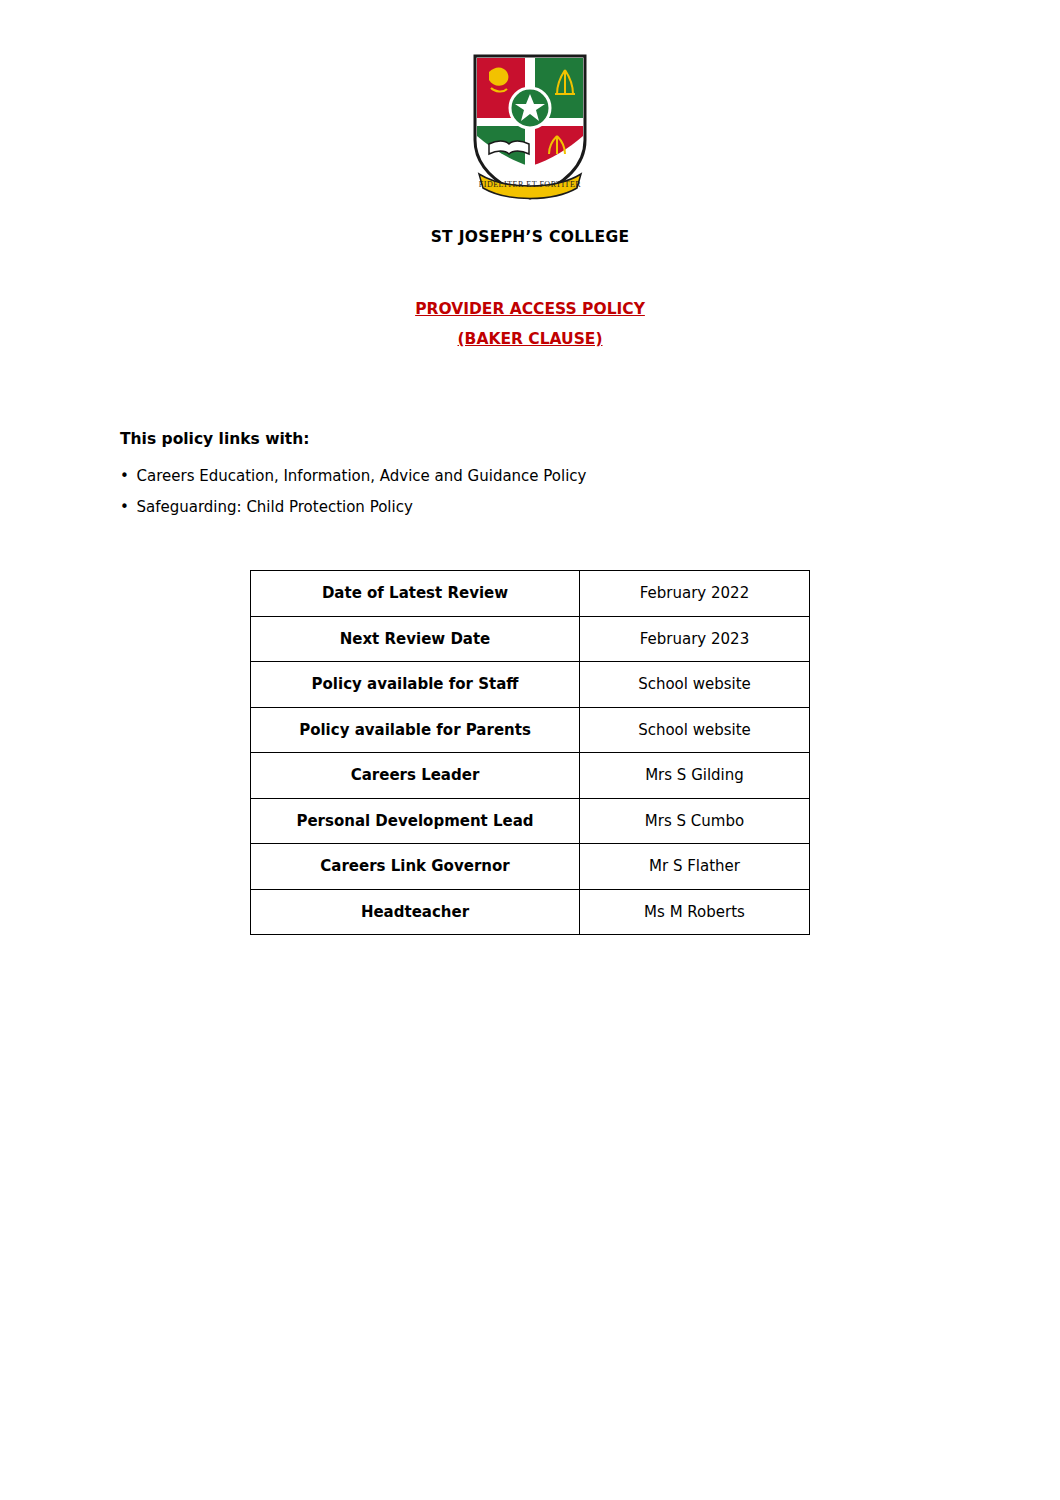FIDELITER ET FORTITER
ST JOSEPH’S COLLEGE
PROVIDER ACCESS POLICY (BAKER CLAUSE)
This policy links with:
Careers Education, Information, Advice and Guidance Policy
Safeguarding: Child Protection Policy
| Date of Latest Review | February 2022 |
| Next Review Date | February 2023 |
| Policy available for Staff | School website |
| Policy available for Parents | School website |
| Careers Leader | Mrs S Gilding |
| Personal Development Lead | Mrs S Cumbo |
| Careers Link Governor | Mr S Flather |
| Headteacher | Ms M Roberts |